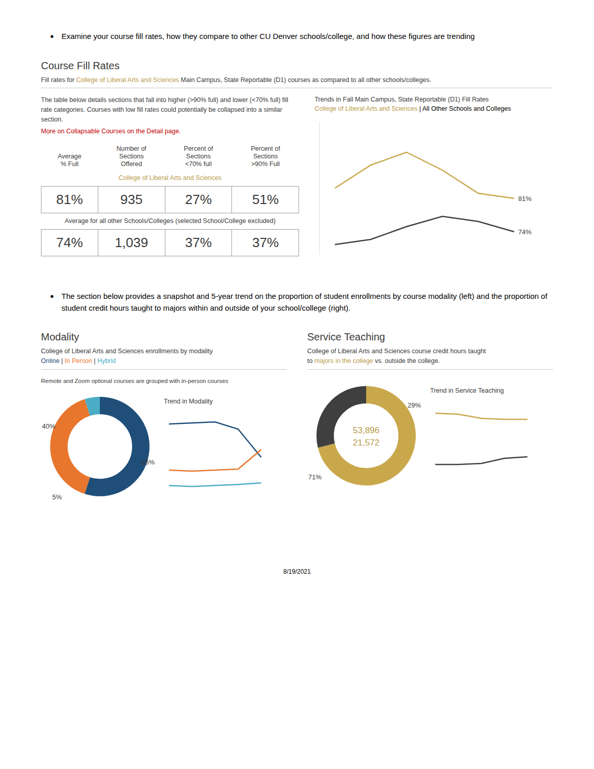Examine your course fill rates, how they compare to other CU Denver schools/college, and how these figures are trending
Course Fill Rates
Fill rates for College of Liberal Arts and Sciences Main Campus, State Reportable (D1) courses as compared to all other schools/colleges.
The table below details sections that fall into higher (>90% full) and lower (<70% full) fill rate categories. Courses with low fill rates could potentially be collapsed into a similar section.
More on Collapsable Courses on the Detail page.
| Average % Full | Number of Sections Offered | Percent of Sections <70% full | Percent of Sections >90% Full |
| --- | --- | --- | --- |
| College of Liberal Arts and Sciences |
| 81% | 935 | 27% | 51% |
| Average for all other Schools/Colleges (selected School/College excluded) |
| 74% | 1,039 | 37% | 37% |
Trends in Fall Main Campus, State Reportable (D1) Fill Rates
College of Liberal Arts and Sciences | All Other Schools and Colleges
81% 74%
The section below provides a snapshot and 5-year trend on the proportion of student enrollments by course modality (left) and the proportion of student credit hours taught to majors within and outside of your school/college (right).
Modality
College of Liberal Arts and Sciences enrollments by modality
Online | In Person | Hybrid
Remote and Zoom optional courses are grouped with in-person courses
40% 55% 5%
Trend in Modality
Service Teaching
College of Liberal Arts and Sciences course credit hours taught
to majors in the college vs. outside the college.
53,896 21,572 29% 71%
Trend in Service Teaching
8/19/2021